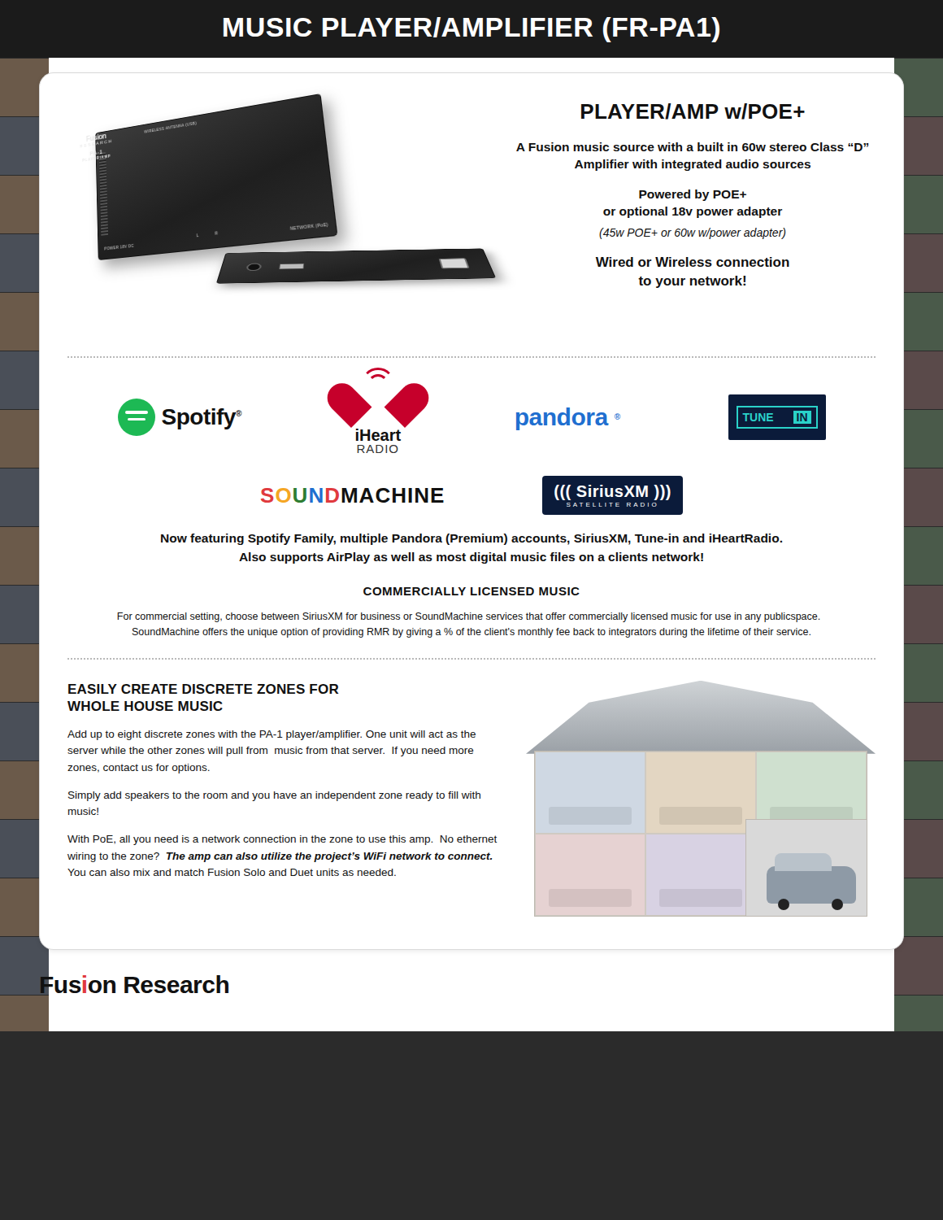MUSIC PLAYER/AMPLIFIER (FR-PA1)
WIRELESS ANTENNA (USB)
FusionRESEARCH
PA-1
PLAYER/AMP
L R POWER 18V DC NETWORK (PoE)
PLAYER/AMP w/POE+
A Fusion music source with a built in 60w stereo Class “D” Amplifier with integrated audio sources
Powered by POE+
or optional 18v power adapter
(45w POE+ or 60w w/power adapter)
Wired or Wireless connection
to your network!
Spotify®
iHeart RADIO
pandora®
TUNE IN
SOUNDMACHINE
((( SiriusXM )))
SATELLITE RADIO
Now featuring Spotify Family, multiple Pandora (Premium) accounts, SiriusXM, Tune-in and iHeartRadio.
Also supports AirPlay as well as most digital music files on a clients network!
COMMERCIALLY LICENSED MUSIC
For commercial setting, choose between SiriusXM for business or SoundMachine services that offer commercially licensed music for use in any publicspace. SoundMachine offers the unique option of providing RMR by giving a % of the client's monthly fee back to integrators during the lifetime of their service.
EASILY CREATE DISCRETE ZONES FOR
WHOLE HOUSE MUSIC
Add up to eight discrete zones with the PA-1 player/amplifier. One unit will act as the server while the other zones will pull from music from that server. If you need more zones, contact us for options.
Simply add speakers to the room and you have an independent zone ready to fill with music!
With PoE, all you need is a network connection in the zone to use this amp. No ethernet wiring to the zone? The amp can also utilize the project’s WiFi network to connect. You can also mix and match Fusion Solo and Duet units as needed.
Fusion Research